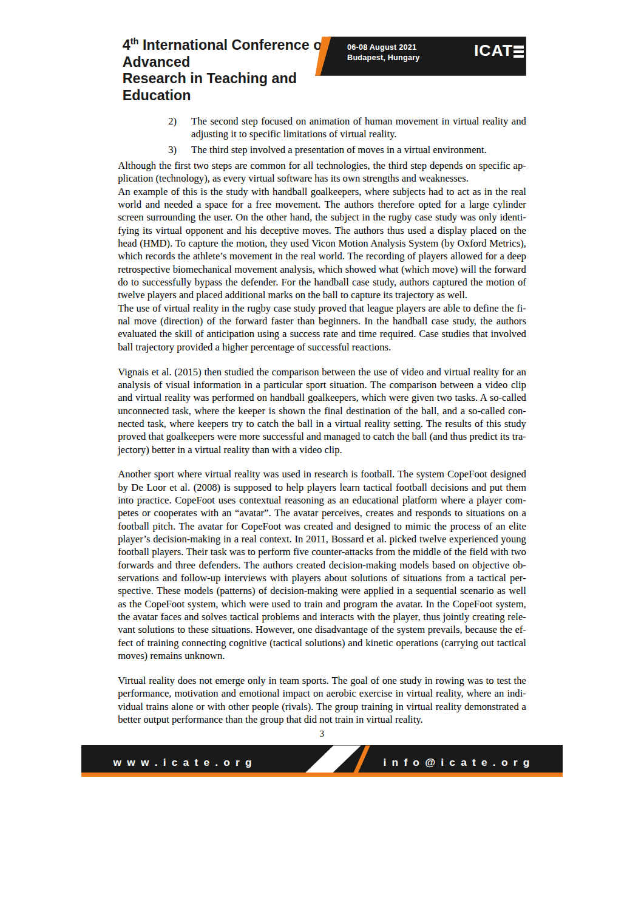4th International Conference on Advanced
Research in Teaching and Education
06-08 August 2021
Budapest, Hungary
ICAT
2) The second step focused on animation of human movement in virtual reality and adjusting it to specific limitations of virtual reality.
3) The third step involved a presentation of moves in a virtual environment.
Although the first two steps are common for all technologies, the third step depends on specific application (technology), as every virtual software has its own strengths and weaknesses.
An example of this is the study with handball goalkeepers, where subjects had to act as in the real world and needed a space for a free movement. The authors therefore opted for a large cylinder screen surrounding the user. On the other hand, the subject in the rugby case study was only identifying its virtual opponent and his deceptive moves. The authors thus used a display placed on the head (HMD). To capture the motion, they used Vicon Motion Analysis System (by Oxford Metrics), which records the athlete’s movement in the real world. The recording of players allowed for a deep retrospective biomechanical movement analysis, which showed what (which move) will the forward do to successfully bypass the defender. For the handball case study, authors captured the motion of twelve players and placed additional marks on the ball to capture its trajectory as well.
The use of virtual reality in the rugby case study proved that league players are able to define the final move (direction) of the forward faster than beginners. In the handball case study, the authors evaluated the skill of anticipation using a success rate and time required. Case studies that involved ball trajectory provided a higher percentage of successful reactions.
Vignais et al. (2015) then studied the comparison between the use of video and virtual reality for an analysis of visual information in a particular sport situation. The comparison between a video clip and virtual reality was performed on handball goalkeepers, which were given two tasks. A so-called unconnected task, where the keeper is shown the final destination of the ball, and a so-called connected task, where keepers try to catch the ball in a virtual reality setting. The results of this study proved that goalkeepers were more successful and managed to catch the ball (and thus predict its trajectory) better in a virtual reality than with a video clip.
Another sport where virtual reality was used in research is football. The system CopeFoot designed by De Loor et al. (2008) is supposed to help players learn tactical football decisions and put them into practice. CopeFoot uses contextual reasoning as an educational platform where a player competes or cooperates with an “avatar”. The avatar perceives, creates and responds to situations on a football pitch. The avatar for CopeFoot was created and designed to mimic the process of an elite player’s decision-making in a real context. In 2011, Bossard et al. picked twelve experienced young football players. Their task was to perform five counter-attacks from the middle of the field with two forwards and three defenders. The authors created decision-making models based on objective observations and follow-up interviews with players about solutions of situations from a tactical perspective. These models (patterns) of decision-making were applied in a sequential scenario as well as the CopeFoot system, which were used to train and program the avatar. In the CopeFoot system, the avatar faces and solves tactical problems and interacts with the player, thus jointly creating relevant solutions to these situations. However, one disadvantage of the system prevails, because the effect of training connecting cognitive (tactical solutions) and kinetic operations (carrying out tactical moves) remains unknown.
Virtual reality does not emerge only in team sports. The goal of one study in rowing was to test the performance, motivation and emotional impact on aerobic exercise in virtual reality, where an individual trains alone or with other people (rivals). The group training in virtual reality demonstrated a better output performance than the group that did not train in virtual reality.
3
w w w . i c a t e . o r g
i n f o @ i c a t e . o r g